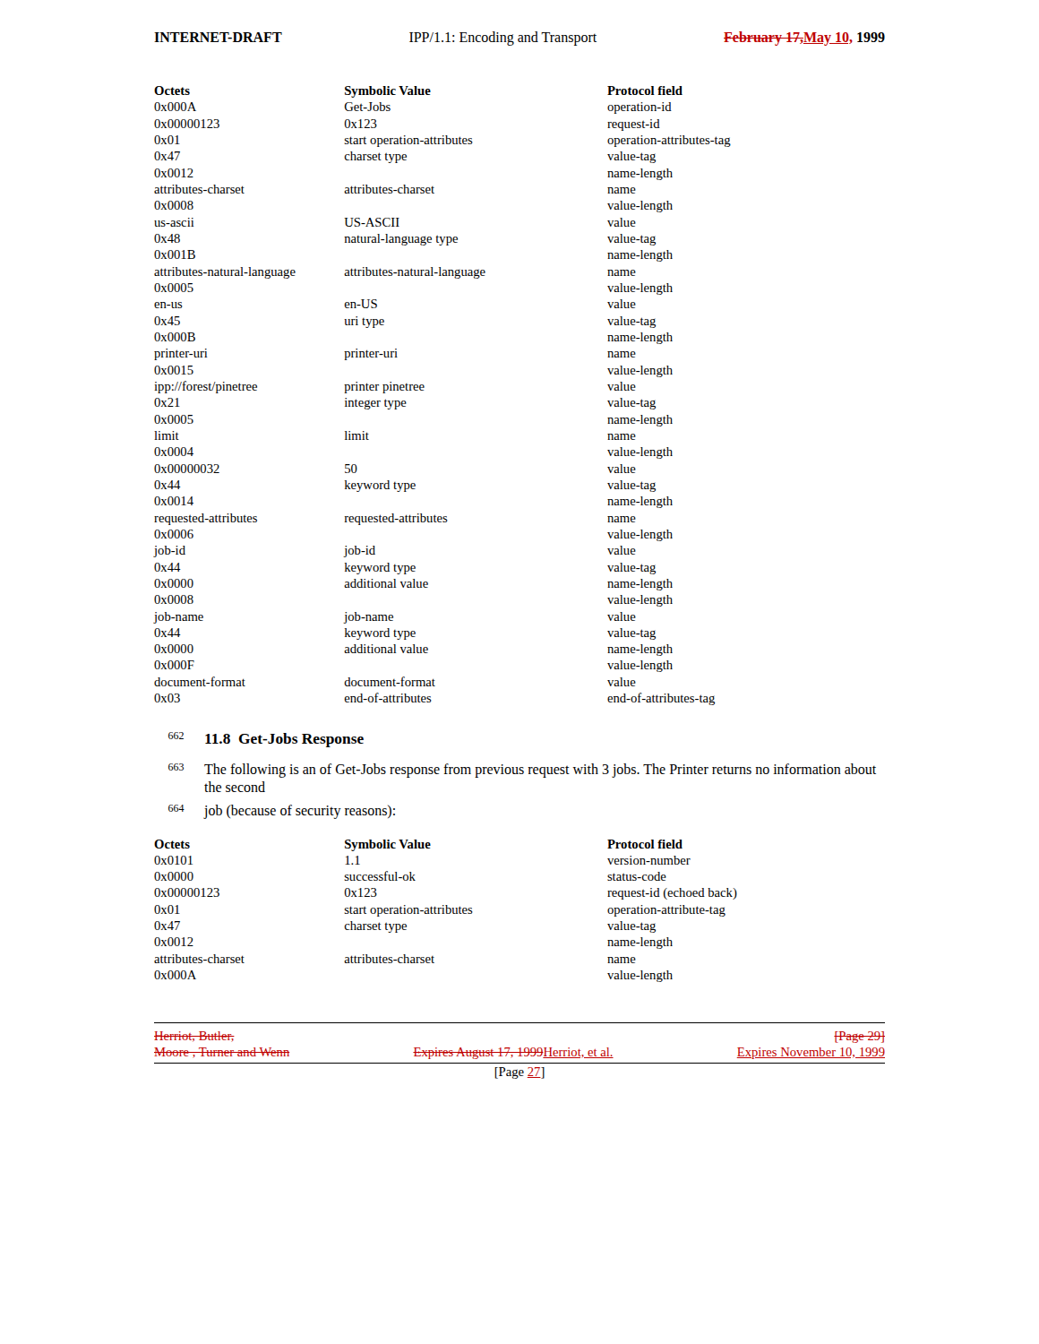INTERNET-DRAFT
IPP/1.1: Encoding and Transport
February 17,May 10, 1999
| Octets | Symbolic Value | Protocol field |
| --- | --- | --- |
| 0x000A | Get-Jobs | operation-id |
| 0x00000123 | 0x123 | request-id |
| 0x01 | start operation-attributes | operation-attributes-tag |
| 0x47 | charset type | value-tag |
| 0x0012 | | name-length |
| attributes-charset | attributes-charset | name |
| 0x0008 | | value-length |
| us-ascii | US-ASCII | value |
| 0x48 | natural-language type | value-tag |
| 0x001B | | name-length |
| attributes-natural-language | attributes-natural-language | name |
| 0x0005 | | value-length |
| en-us | en-US | value |
| 0x45 | uri type | value-tag |
| 0x000B | | name-length |
| printer-uri | printer-uri | name |
| 0x0015 | | value-length |
| ipp://forest/pinetree | printer pinetree | value |
| 0x21 | integer type | value-tag |
| 0x0005 | | name-length |
| limit | limit | name |
| 0x0004 | | value-length |
| 0x00000032 | 50 | value |
| 0x44 | keyword type | value-tag |
| 0x0014 | | name-length |
| requested-attributes | requested-attributes | name |
| 0x0006 | | value-length |
| job-id | job-id | value |
| 0x44 | keyword type | value-tag |
| 0x0000 | additional value | name-length |
| 0x0008 | | value-length |
| job-name | job-name | value |
| 0x44 | keyword type | value-tag |
| 0x0000 | additional value | name-length |
| 0x000F | | value-length |
| document-format | document-format | value |
| 0x03 | end-of-attributes | end-of-attributes-tag |
662
11.8 Get-Jobs Response
663 The following is an of Get-Jobs response from previous request with 3 jobs. The Printer returns no information about the second
664 job (because of security reasons):
| Octets | Symbolic Value | Protocol field |
| --- | --- | --- |
| 0x0101 | 1.1 | version-number |
| 0x0000 | successful-ok | status-code |
| 0x00000123 | 0x123 | request-id (echoed back) |
| 0x01 | start operation-attributes | operation-attribute-tag |
| 0x47 | charset type | value-tag |
| 0x0012 | | name-length |
| attributes-charset | attributes-charset | name |
| 0x000A | | value-length |
Herriot, Butler,
[Page 29]
Moore , Turner and Wenn
Expires August 17, 1999Herriot, et al.
Expires November 10, 1999
[Page 27]